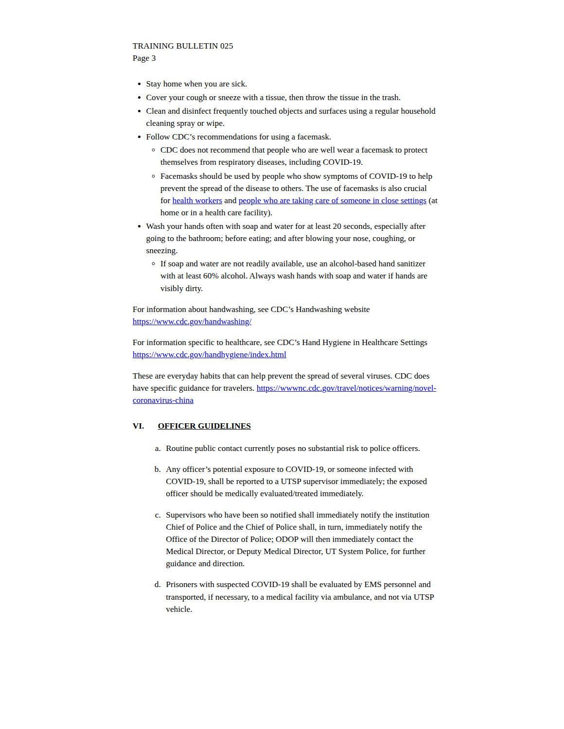TRAINING BULLETIN 025 Page 3
Stay home when you are sick.
Cover your cough or sneeze with a tissue, then throw the tissue in the trash.
Clean and disinfect frequently touched objects and surfaces using a regular household cleaning spray or wipe.
Follow CDC’s recommendations for using a facemask.
CDC does not recommend that people who are well wear a facemask to protect themselves from respiratory diseases, including COVID-19.
Facemasks should be used by people who show symptoms of COVID-19 to help prevent the spread of the disease to others. The use of facemasks is also crucial for health workers and people who are taking care of someone in close settings (at home or in a health care facility).
Wash your hands often with soap and water for at least 20 seconds, especially after going to the bathroom; before eating; and after blowing your nose, coughing, or sneezing.
If soap and water are not readily available, use an alcohol-based hand sanitizer with at least 60% alcohol. Always wash hands with soap and water if hands are visibly dirty.
For information about handwashing, see CDC’s Handwashing website
https://www.cdc.gov/handwashing/
For information specific to healthcare, see CDC’s Hand Hygiene in Healthcare Settings
https://www.cdc.gov/handhygiene/index.html
These are everyday habits that can help prevent the spread of several viruses. CDC does have specific guidance for travelers. https://wwwnc.cdc.gov/travel/notices/warning/novel-coronavirus-china
VI. OFFICER GUIDELINES
Routine public contact currently poses no substantial risk to police officers.
Any officer’s potential exposure to COVID-19, or someone infected with COVID-19, shall be reported to a UTSP supervisor immediately; the exposed officer should be medically evaluated/treated immediately.
Supervisors who have been so notified shall immediately notify the institution Chief of Police and the Chief of Police shall, in turn, immediately notify the Office of the Director of Police; ODOP will then immediately contact the Medical Director, or Deputy Medical Director, UT System Police, for further guidance and direction.
Prisoners with suspected COVID-19 shall be evaluated by EMS personnel and transported, if necessary, to a medical facility via ambulance, and not via UTSP vehicle.